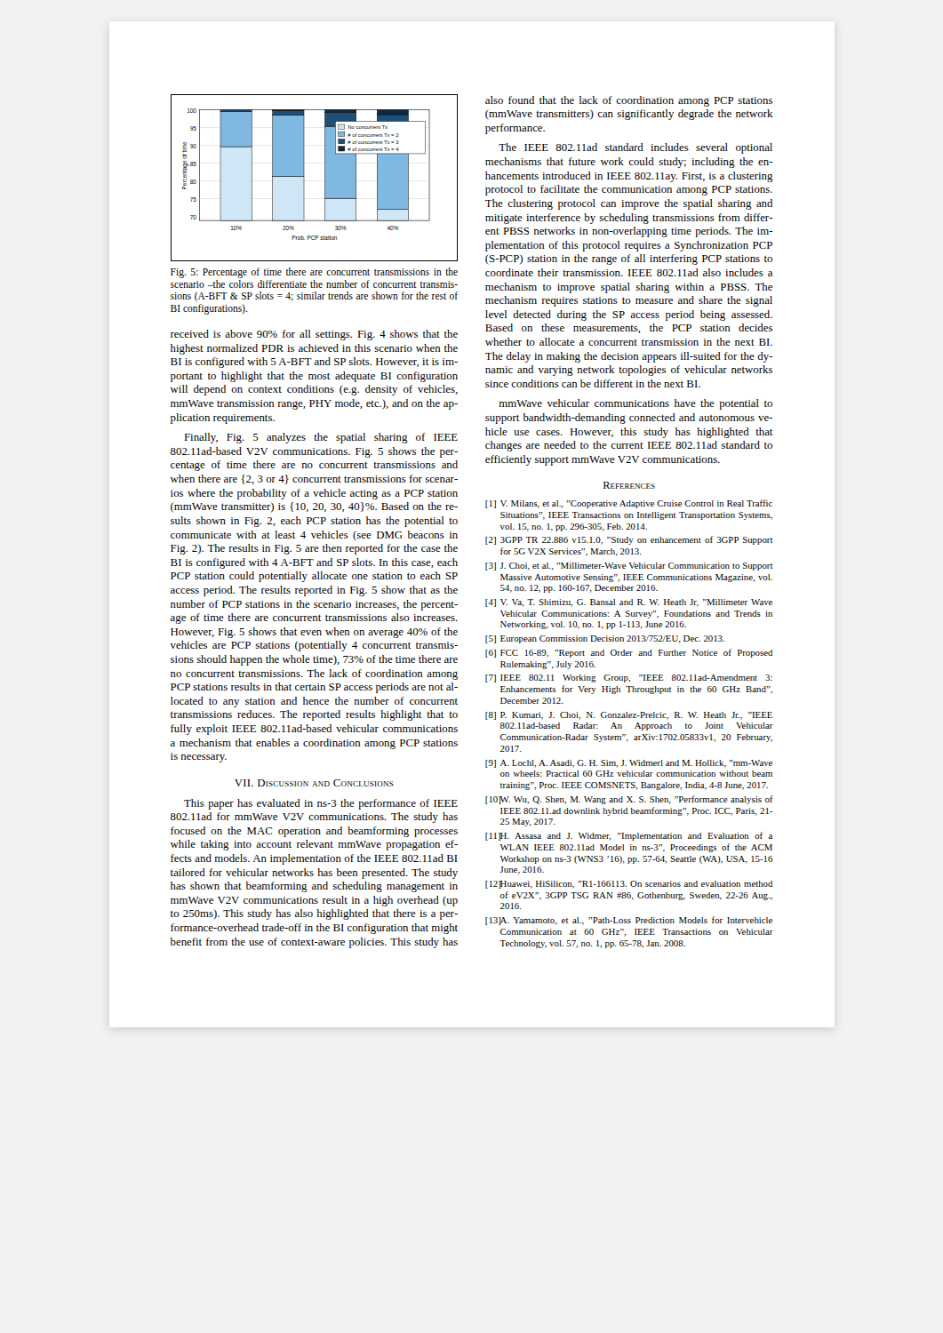100 95 90 85 80 75 70 10% 20% 30% 40% Prob. PCP station Percentage of time No concurrent Tx # of concurrent Tx = 2 # of concurrent Tx = 3 # of concurrent Tx = 4
Fig. 5: Percentage of time there are concurrent transmissions in the scenario –the colors differentiate the number of concurrent transmissions (A-BFT & SP slots = 4; similar trends are shown for the rest of BI configurations).
received is above 90% for all settings. Fig. 4 shows that the highest normalized PDR is achieved in this scenario when the BI is configured with 5 A-BFT and SP slots. However, it is important to highlight that the most adequate BI configuration will depend on context conditions (e.g. density of vehicles, mmWave transmission range, PHY mode, etc.), and on the application requirements.
Finally, Fig. 5 analyzes the spatial sharing of IEEE 802.11ad-based V2V communications. Fig. 5 shows the percentage of time there are no concurrent transmissions and when there are {2, 3 or 4} concurrent transmissions for scenarios where the probability of a vehicle acting as a PCP station (mmWave transmitter) is {10, 20, 30, 40}%. Based on the results shown in Fig. 2, each PCP station has the potential to communicate with at least 4 vehicles (see DMG beacons in Fig. 2). The results in Fig. 5 are then reported for the case the BI is configured with 4 A-BFT and SP slots. In this case, each PCP station could potentially allocate one station to each SP access period. The results reported in Fig. 5 show that as the number of PCP stations in the scenario increases, the percentage of time there are concurrent transmissions also increases. However, Fig. 5 shows that even when on average 40% of the vehicles are PCP stations (potentially 4 concurrent transmissions should happen the whole time), 73% of the time there are no concurrent transmissions. The lack of coordination among PCP stations results in that certain SP access periods are not allocated to any station and hence the number of concurrent transmissions reduces. The reported results highlight that to fully exploit IEEE 802.11ad-based vehicular communications a mechanism that enables a coordination among PCP stations is necessary.
VII. Discussion and Conclusions
This paper has evaluated in ns-3 the performance of IEEE 802.11ad for mmWave V2V communications. The study has focused on the MAC operation and beamforming processes while taking into account relevant mmWave propagation effects and models. An implementation of the IEEE 802.11ad BI tailored for vehicular networks has been presented. The study has shown that beamforming and scheduling management in mmWave V2V communications result in a high overhead (up to 250ms). This study has also highlighted that there is a performance-overhead trade-off in the BI configuration that might benefit from the use of context-aware policies. This study has also found that the lack of coordination among PCP stations (mmWave transmitters) can significantly degrade the network performance.
The IEEE 802.11ad standard includes several optional mechanisms that future work could study; including the enhancements introduced in IEEE 802.11ay. First, is a clustering protocol to facilitate the communication among PCP stations. The clustering protocol can improve the spatial sharing and mitigate interference by scheduling transmissions from different PBSS networks in non-overlapping time periods. The implementation of this protocol requires a Synchronization PCP (S-PCP) station in the range of all interfering PCP stations to coordinate their transmission. IEEE 802.11ad also includes a mechanism to improve spatial sharing within a PBSS. The mechanism requires stations to measure and share the signal level detected during the SP access period being assessed. Based on these measurements, the PCP station decides whether to allocate a concurrent transmission in the next BI. The delay in making the decision appears ill-suited for the dynamic and varying network topologies of vehicular networks since conditions can be different in the next BI.
mmWave vehicular communications have the potential to support bandwidth-demanding connected and autonomous vehicle use cases. However, this study has highlighted that changes are needed to the current IEEE 802.11ad standard to efficiently support mmWave V2V communications.
References
V. Milans, et al., ”Cooperative Adaptive Cruise Control in Real Traffic Situations”, IEEE Transactions on Intelligent Transportation Systems, vol. 15, no. 1, pp. 296-305, Feb. 2014.
3GPP TR 22.886 v15.1.0, ”Study on enhancement of 3GPP Support for 5G V2X Services”, March, 2013.
J. Choi, et al., ”Millimeter-Wave Vehicular Communication to Support Massive Automotive Sensing”, IEEE Communications Magazine, vol. 54, no. 12, pp. 160-167, December 2016.
V. Va, T. Shimizu, G. Bansal and R. W. Heath Jr, ”Millimeter Wave Vehicular Communications: A Survey”, Foundations and Trends in Networking, vol. 10, no. 1, pp 1-113, June 2016.
European Commission Decision 2013/752/EU, Dec. 2013.
FCC 16-89, ”Report and Order and Further Notice of Proposed Rulemaking”, July 2016.
IEEE 802.11 Working Group, ”IEEE 802.11ad-Amendment 3: Enhancements for Very High Throughput in the 60 GHz Band”, December 2012.
P. Kumari, J. Choi, N. Gonzalez-Prelcic, R. W. Heath Jr., ”IEEE 802.11ad-based Radar: An Approach to Joint Vehicular Communication-Radar System”, arXiv:1702.05833v1, 20 February, 2017.
A. Lochl, A. Asadi, G. H. Sim, J. Widmerl and M. Hollick, ”mm-Wave on wheels: Practical 60 GHz vehicular communication without beam training”, Proc. IEEE COMSNETS, Bangalore, India, 4-8 June, 2017.
W. Wu, Q. Shen, M. Wang and X. S. Shen, ”Performance analysis of IEEE 802.11.ad downlink hybrid beamforming”, Proc. ICC, Paris, 21-25 May, 2017.
H. Assasa and J. Widmer, ”Implementation and Evaluation of a WLAN IEEE 802.11ad Model in ns-3”, Proceedings of the ACM Workshop on ns-3 (WNS3 ’16), pp. 57-64, Seattle (WA), USA, 15-16 June, 2016.
Huawei, HiSilicon, ”R1-166113. On scenarios and evaluation method of eV2X”, 3GPP TSG RAN #86, Gothenburg, Sweden, 22-26 Aug., 2016.
A. Yamamoto, et al., ”Path-Loss Prediction Models for Intervehicle Communication at 60 GHz”, IEEE Transactions on Vehicular Technology, vol. 57, no. 1, pp. 65-78, Jan. 2008.